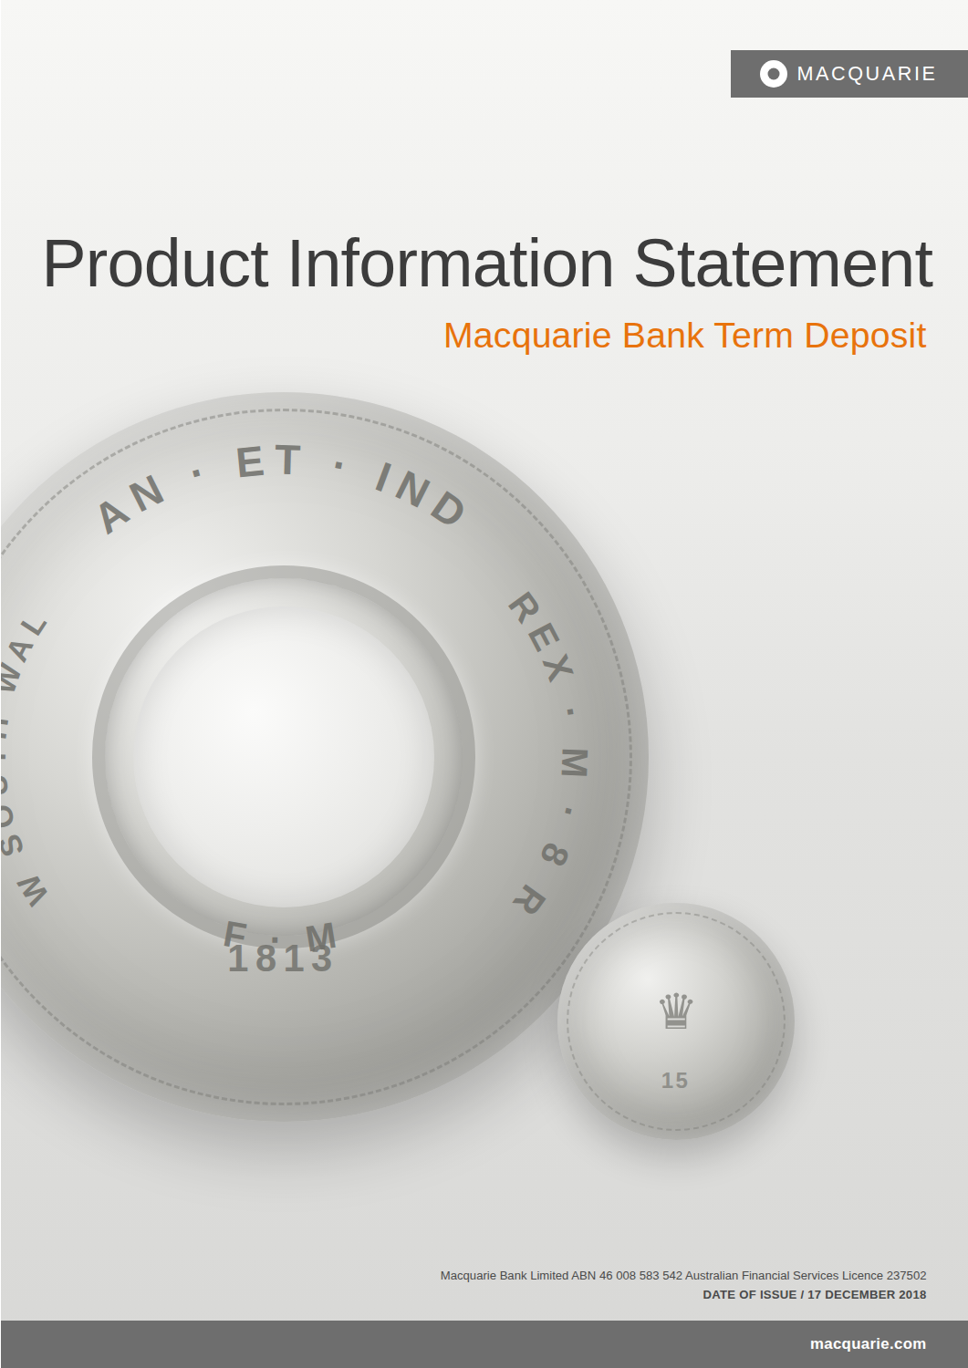MACQUARIE
Product Information Statement
Macquarie Bank Term Deposit
AN · ET · IND NEW SOUTH WALES REX · M · 8 R F · M 1813
♛ 15
Macquarie Bank Limited ABN 46 008 583 542 Australian Financial Services Licence 237502
DATE OF ISSUE / 17 DECEMBER 2018
macquarie.com